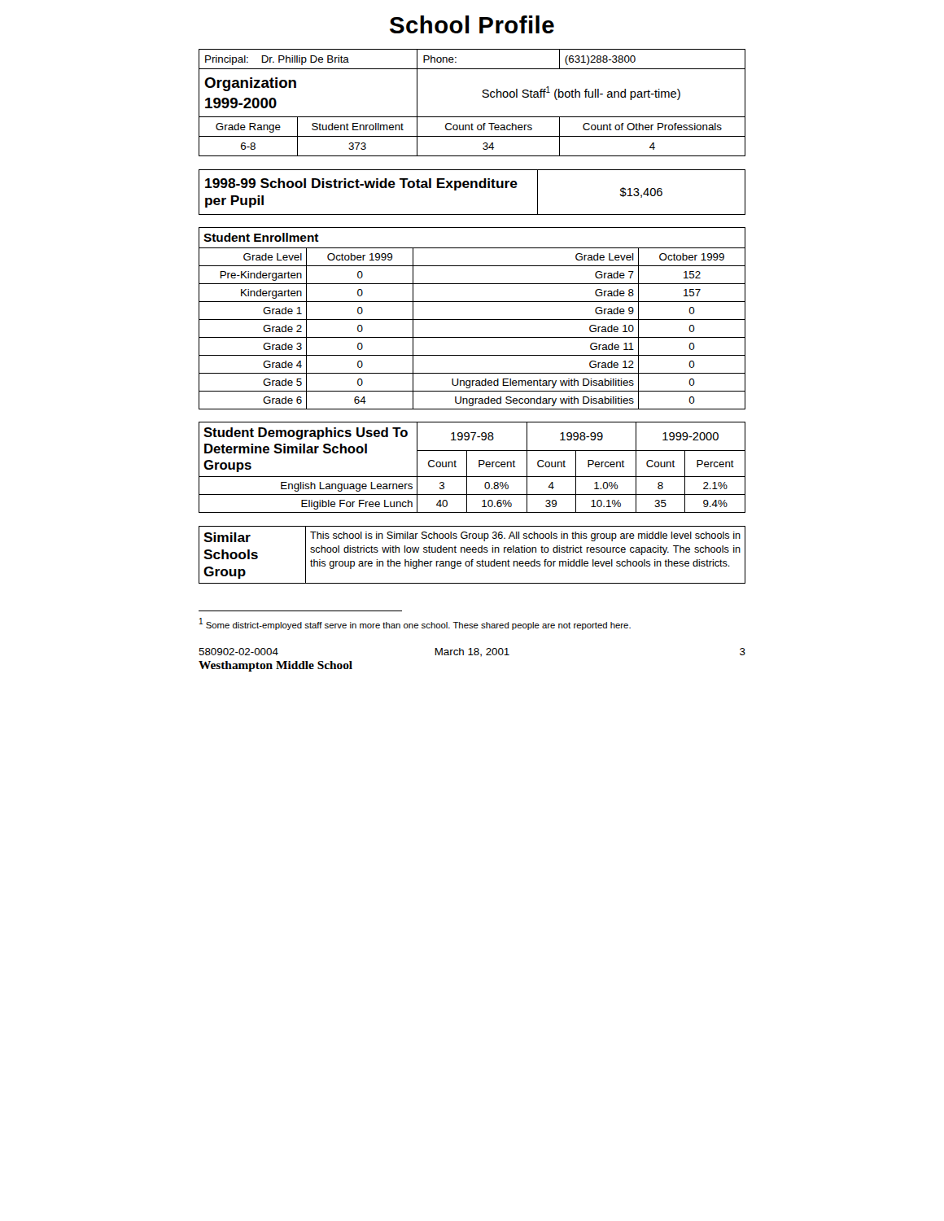School Profile
| Principal: Dr. Phillip De Brita | Phone: | (631)288-3800 |
| Organization 1999-2000 | School Staff 1 (both full- and part-time) |
| Grade Range | Student Enrollment | Count of Teachers | Count of Other Professionals |
| 6-8 | 373 | 34 | 4 |
| 1998-99 School District-wide Total Expenditure per Pupil | $13,406 |
| Student Enrollment |
| Grade Level | October 1999 | Grade Level | October 1999 |
| Pre-Kindergarten | 0 | Grade 7 | 152 |
| Kindergarten | 0 | Grade 8 | 157 |
| Grade 1 | 0 | Grade 9 | 0 |
| Grade 2 | 0 | Grade 10 | 0 |
| Grade 3 | 0 | Grade 11 | 0 |
| Grade 4 | 0 | Grade 12 | 0 |
| Grade 5 | 0 | Ungraded Elementary with Disabilities | 0 |
| Grade 6 | 64 | Ungraded Secondary with Disabilities | 0 |
| Student Demographics Used To Determine Similar School Groups | 1997-98 | 1998-99 | 1999-2000 |
| Count | Percent | Count | Percent | Count | Percent |
| English Language Learners | 3 | 0.8% | 4 | 1.0% | 8 | 2.1% |
| Eligible For Free Lunch | 40 | 10.6% | 39 | 10.1% | 35 | 9.4% |
| Similar Schools Group | This school is in Similar Schools Group 36. All schools in this group are middle level schools in school districts with low student needs in relation to district resource capacity. The schools in this group are in the higher range of student needs for middle level schools in these districts. |
1 Some district-employed staff serve in more than one school. These shared people are not reported here.
| 580902-02-0004 | March 18, 2001 | 3 |
| Westhampton Middle School |